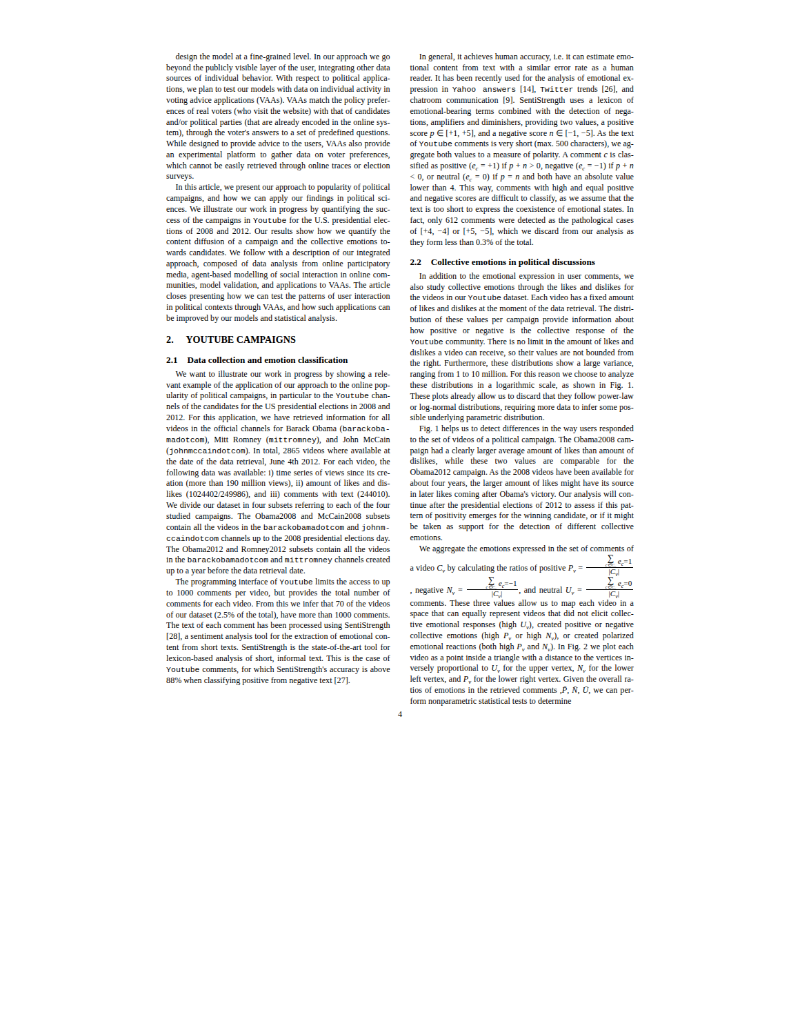design the model at a fine-grained level. In our approach we go beyond the publicly visible layer of the user, integrating other data sources of individual behavior. With respect to political applications, we plan to test our models with data on individual activity in voting advice applications (VAAs). VAAs match the policy preferences of real voters (who visit the website) with that of candidates and/or political parties (that are already encoded in the online system), through the voter's answers to a set of predefined questions. While designed to provide advice to the users, VAAs also provide an experimental platform to gather data on voter preferences, which cannot be easily retrieved through online traces or election surveys.
In this article, we present our approach to popularity of political campaigns, and how we can apply our findings in political sciences. We illustrate our work in progress by quantifying the success of the campaigns in Youtube for the U.S. presidential elections of 2008 and 2012. Our results show how we quantify the content diffusion of a campaign and the collective emotions towards candidates. We follow with a description of our integrated approach, composed of data analysis from online participatory media, agent-based modelling of social interaction in online communities, model validation, and applications to VAAs. The article closes presenting how we can test the patterns of user interaction in political contexts through VAAs, and how such applications can be improved by our models and statistical analysis.
2. YOUTUBE CAMPAIGNS
2.1 Data collection and emotion classification
We want to illustrate our work in progress by showing a relevant example of the application of our approach to the online popularity of political campaigns, in particular to the Youtube channels of the candidates for the US presidential elections in 2008 and 2012. For this application, we have retrieved information for all videos in the official channels for Barack Obama (barackobamadotcom), Mitt Romney (mittromney), and John McCain (johnmccaindotcom). In total, 2865 videos where available at the date of the data retrieval, June 4th 2012. For each video, the following data was available: i) time series of views since its creation (more than 190 million views), ii) amount of likes and dislikes (1024402/249986), and iii) comments with text (244010). We divide our dataset in four subsets referring to each of the four studied campaigns. The Obama2008 and McCain2008 subsets contain all the videos in the barackobamadotcom and johnmccaindotcom channels up to the 2008 presidential elections day. The Obama2012 and Romney2012 subsets contain all the videos in the barackobamadotcom and mittromney channels created up to a year before the data retrieval date.
The programming interface of Youtube limits the access to up to 1000 comments per video, but provides the total number of comments for each video. From this we infer that 70 of the videos of our dataset (2.5% of the total), have more than 1000 comments. The text of each comment has been processed using SentiStrength [28], a sentiment analysis tool for the extraction of emotional content from short texts. SentiStrength is the state-of-the-art tool for lexicon-based analysis of short, informal text. This is the case of Youtube comments, for which SentiStrength's accuracy is above 88% when classifying positive from negative text [27].
In general, it achieves human accuracy, i.e. it can estimate emotional content from text with a similar error rate as a human reader. It has been recently used for the analysis of emotional expression in Yahoo answers [14], Twitter trends [26], and chatroom communication [9]. SentiStrength uses a lexicon of emotional-bearing terms combined with the detection of negations, amplifiers and diminishers, providing two values, a positive score p ∈ [+1, +5], and a negative score n ∈ [−1, −5]. As the text of Youtube comments is very short (max. 500 characters), we aggregate both values to a measure of polarity. A comment c is classified as positive (ec = +1) if p + n > 0, negative (ec = −1) if p + n < 0, or neutral (ec = 0) if p = n and both have an absolute value lower than 4. This way, comments with high and equal positive and negative scores are difficult to classify, as we assume that the text is too short to express the coexistence of emotional states. In fact, only 612 comments were detected as the pathological cases of [+4, −4] or [+5, −5], which we discard from our analysis as they form less than 0.3% of the total.
2.2 Collective emotions in political discussions
In addition to the emotional expression in user comments, we also study collective emotions through the likes and dislikes for the videos in our Youtube dataset. Each video has a fixed amount of likes and dislikes at the moment of the data retrieval. The distribution of these values per campaign provide information about how positive or negative is the collective response of the Youtube community. There is no limit in the amount of likes and dislikes a video can receive, so their values are not bounded from the right. Furthermore, these distributions show a large variance, ranging from 1 to 10 million. For this reason we choose to analyze these distributions in a logarithmic scale, as shown in Fig. 1. These plots already allow us to discard that they follow power-law or log-normal distributions, requiring more data to infer some possible underlying parametric distribution.
Fig. 1 helps us to detect differences in the way users responded to the set of videos of a political campaign. The Obama2008 campaign had a clearly larger average amount of likes than amount of dislikes, while these two values are comparable for the Obama2012 campaign. As the 2008 videos have been available for about four years, the larger amount of likes might have its source in later likes coming after Obama's victory. Our analysis will continue after the presidential elections of 2012 to assess if this pattern of positivity emerges for the winning candidate, or if it might be taken as support for the detection of different collective emotions.
We aggregate the emotions expressed in the set of comments of a video Cv by calculating the ratios of positive Pv = ∑c∈Cv ec=1|Cv| , negative Nv = ∑c∈Cv ec=−1|Cv|, and neutral Uv = ∑c∈Cv ec=0|Cv| comments. These three values allow us to map each video in a space that can equally represent videos that did not elicit collective emotional responses (high Uv), created positive or negative collective emotions (high Pv or high Nv), or created polarized emotional reactions (both high Pv and Nv). In Fig. 2 we plot each video as a point inside a triangle with a distance to the vertices inversely proportional to Uv for the upper vertex, Nv for the lower left vertex, and Pv for the lower right vertex. Given the overall ratios of emotions in the retrieved comments ,P̄, N̄, Ū, we can perform nonparametric statistical tests to determine
4